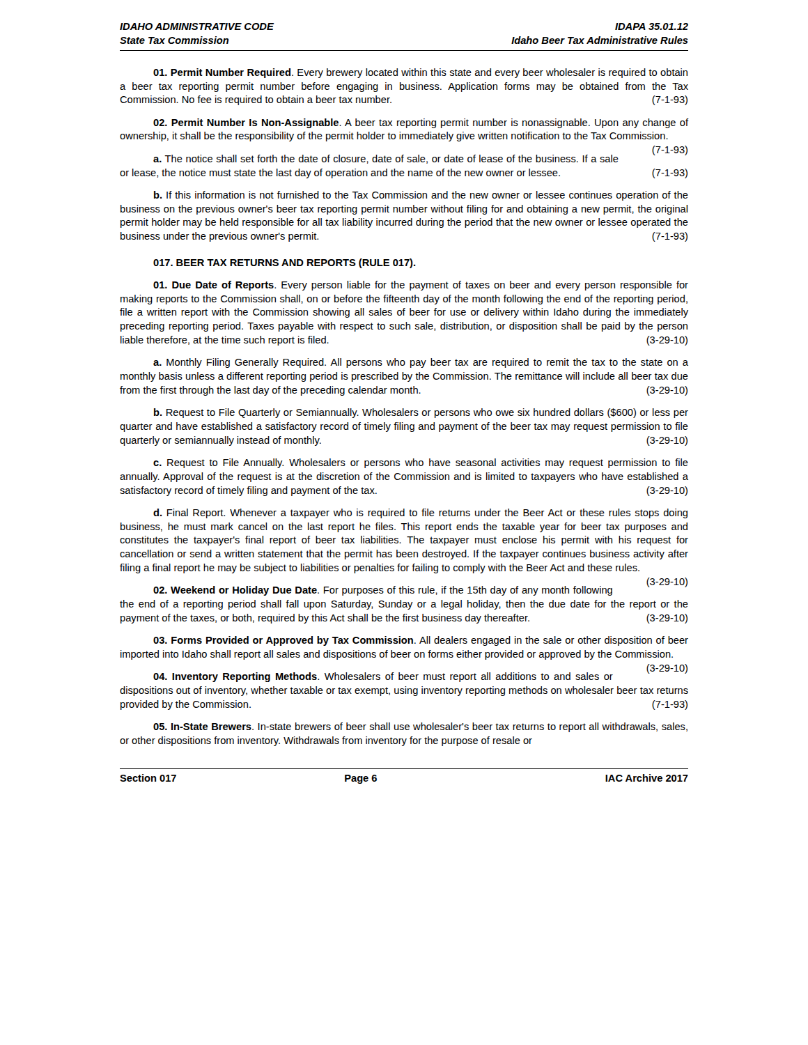| IDAHO ADMINISTRATIVE CODE State Tax Commission | IDAPA 35.01.12 Idaho Beer Tax Administrative Rules |
01. Permit Number Required. Every brewery located within this state and every beer wholesaler is required to obtain a beer tax reporting permit number before engaging in business. Application forms may be obtained from the Tax Commission. No fee is required to obtain a beer tax number. (7-1-93)
02. Permit Number Is Non-Assignable. A beer tax reporting permit number is nonassignable. Upon any change of ownership, it shall be the responsibility of the permit holder to immediately give written notification to the Tax Commission. (7-1-93)
a. The notice shall set forth the date of closure, date of sale, or date of lease of the business. If a sale or lease, the notice must state the last day of operation and the name of the new owner or lessee. (7-1-93)
b. If this information is not furnished to the Tax Commission and the new owner or lessee continues operation of the business on the previous owner's beer tax reporting permit number without filing for and obtaining a new permit, the original permit holder may be held responsible for all tax liability incurred during the period that the new owner or lessee operated the business under the previous owner's permit. (7-1-93)
017. BEER TAX RETURNS AND REPORTS (RULE 017).
01. Due Date of Reports. Every person liable for the payment of taxes on beer and every person responsible for making reports to the Commission shall, on or before the fifteenth day of the month following the end of the reporting period, file a written report with the Commission showing all sales of beer for use or delivery within Idaho during the immediately preceding reporting period. Taxes payable with respect to such sale, distribution, or disposition shall be paid by the person liable therefore, at the time such report is filed. (3-29-10)
a. Monthly Filing Generally Required. All persons who pay beer tax are required to remit the tax to the state on a monthly basis unless a different reporting period is prescribed by the Commission. The remittance will include all beer tax due from the first through the last day of the preceding calendar month. (3-29-10)
b. Request to File Quarterly or Semiannually. Wholesalers or persons who owe six hundred dollars ($600) or less per quarter and have established a satisfactory record of timely filing and payment of the beer tax may request permission to file quarterly or semiannually instead of monthly. (3-29-10)
c. Request to File Annually. Wholesalers or persons who have seasonal activities may request permission to file annually. Approval of the request is at the discretion of the Commission and is limited to taxpayers who have established a satisfactory record of timely filing and payment of the tax. (3-29-10)
d. Final Report. Whenever a taxpayer who is required to file returns under the Beer Act or these rules stops doing business, he must mark cancel on the last report he files. This report ends the taxable year for beer tax purposes and constitutes the taxpayer's final report of beer tax liabilities. The taxpayer must enclose his permit with his request for cancellation or send a written statement that the permit has been destroyed. If the taxpayer continues business activity after filing a final report he may be subject to liabilities or penalties for failing to comply with the Beer Act and these rules. (3-29-10)
02. Weekend or Holiday Due Date. For purposes of this rule, if the 15th day of any month following the end of a reporting period shall fall upon Saturday, Sunday or a legal holiday, then the due date for the report or the payment of the taxes, or both, required by this Act shall be the first business day thereafter. (3-29-10)
03. Forms Provided or Approved by Tax Commission. All dealers engaged in the sale or other disposition of beer imported into Idaho shall report all sales and dispositions of beer on forms either provided or approved by the Commission. (3-29-10)
04. Inventory Reporting Methods. Wholesalers of beer must report all additions to and sales or dispositions out of inventory, whether taxable or tax exempt, using inventory reporting methods on wholesaler beer tax returns provided by the Commission. (7-1-93)
05. In-State Brewers. In-state brewers of beer shall use wholesaler's beer tax returns to report all withdrawals, sales, or other dispositions from inventory. Withdrawals from inventory for the purpose of resale or
| Section 017 | Page 6 | IAC Archive 2017 |